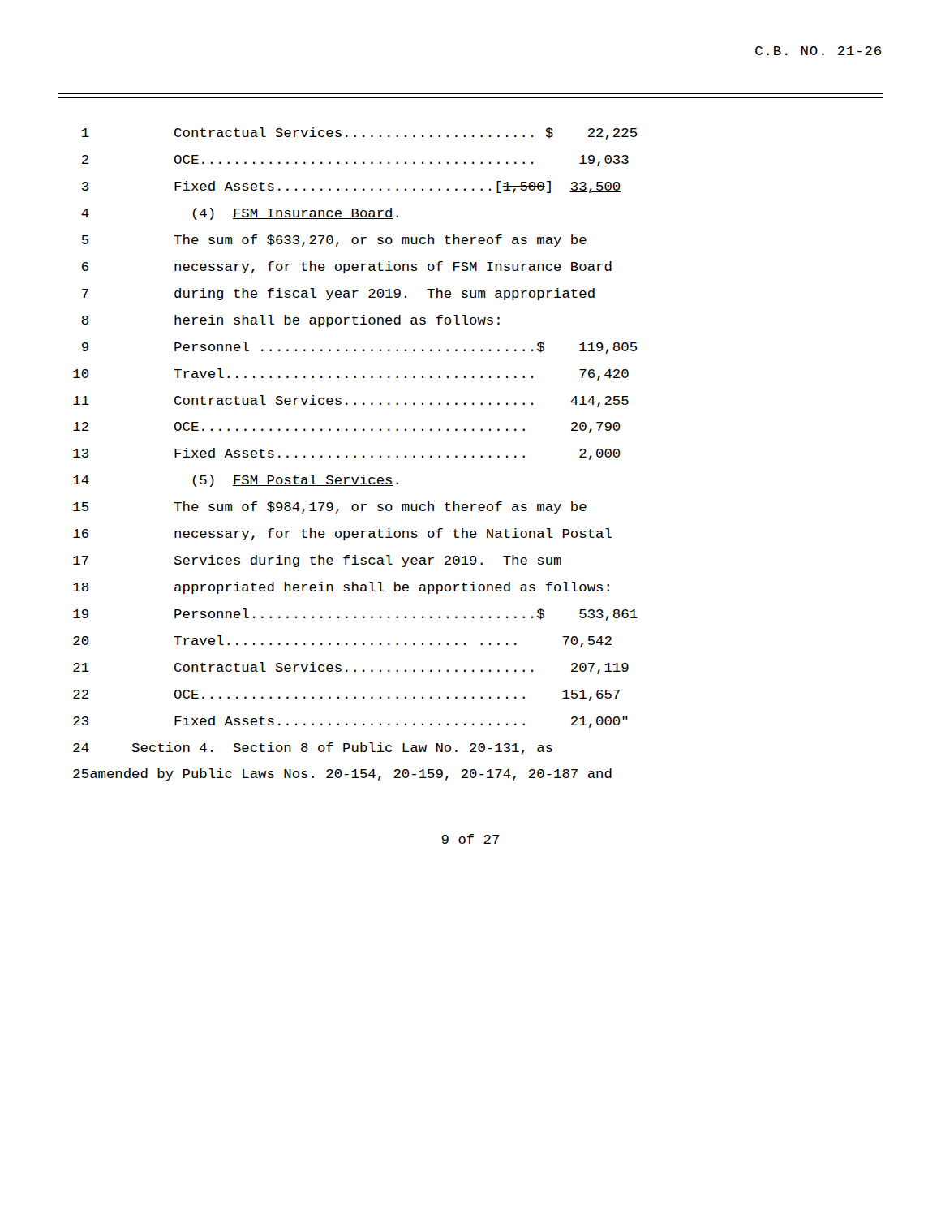C.B. NO. 21-26
| 1 | Contractual Services....................... $ 22,225 |
| 2 | OCE........................................ 19,033 |
| 3 | Fixed Assets..........................[ 1,500 ] 33,500 |
| 4 | (4) FSM Insurance Board . |
| 5 | The sum of $633,270, or so much thereof as may be |
| 6 | necessary, for the operations of FSM Insurance Board |
| 7 | during the fiscal year 2019. The sum appropriated |
| 8 | herein shall be apportioned as follows: |
| 9 | Personnel .................................$ 119,805 |
| 10 | Travel..................................... 76,420 |
| 11 | Contractual Services....................... 414,255 |
| 12 | OCE....................................... 20,790 |
| 13 | Fixed Assets.............................. 2,000 |
| 14 | (5) FSM Postal Services . |
| 15 | The sum of $984,179, or so much thereof as may be |
| 16 | necessary, for the operations of the National Postal |
| 17 | Services during the fiscal year 2019. The sum |
| 18 | appropriated herein shall be apportioned as follows: |
| 19 | Personnel..................................$ 533,861 |
| 20 | Travel............................. ..... 70,542 |
| 21 | Contractual Services....................... 207,119 |
| 22 | OCE....................................... 151,657 |
| 23 | Fixed Assets.............................. 21,000" |
| 24 | Section 4. Section 8 of Public Law No. 20-131, as |
| 25 | amended by Public Laws Nos. 20-154, 20-159, 20-174, 20-187 and |
9 of 27